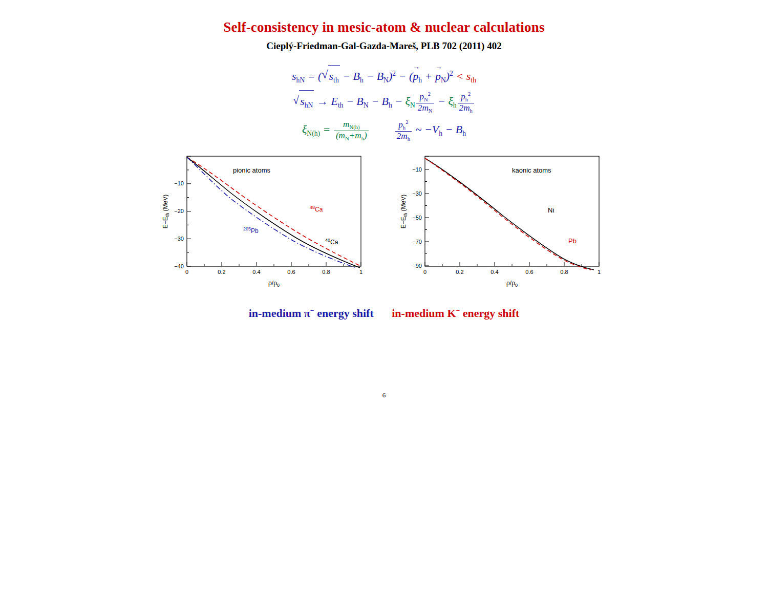Self-consistency in mesic-atom & nuclear calculations
Cieplý-Friedman-Gal-Gazda-Mareš, PLB 702 (2011) 402
shN = (sth − Bh − BN)2 − (ph + pN)2 < sth
shN → Eth − BN − Bh − ξN pN22mN − ξh ph22mh
ξN(h) = mN(h)(mN+mh) ph22mh ~ −Vh − Bh
−10 −20 −30 −40 0 0.2 0.4 0.6 0.8 1 ρ/ρ0 E−Eth (MeV) pionic atoms 48Ca 205Pb 40Ca
−10 −30 −50 −70 −90 0 0.2 0.4 0.6 0.8 1 ρ/ρ0 E−Eth (MeV) kaonic atoms Ni Pb
in-medium π− energy shift in-medium K− energy shift
6